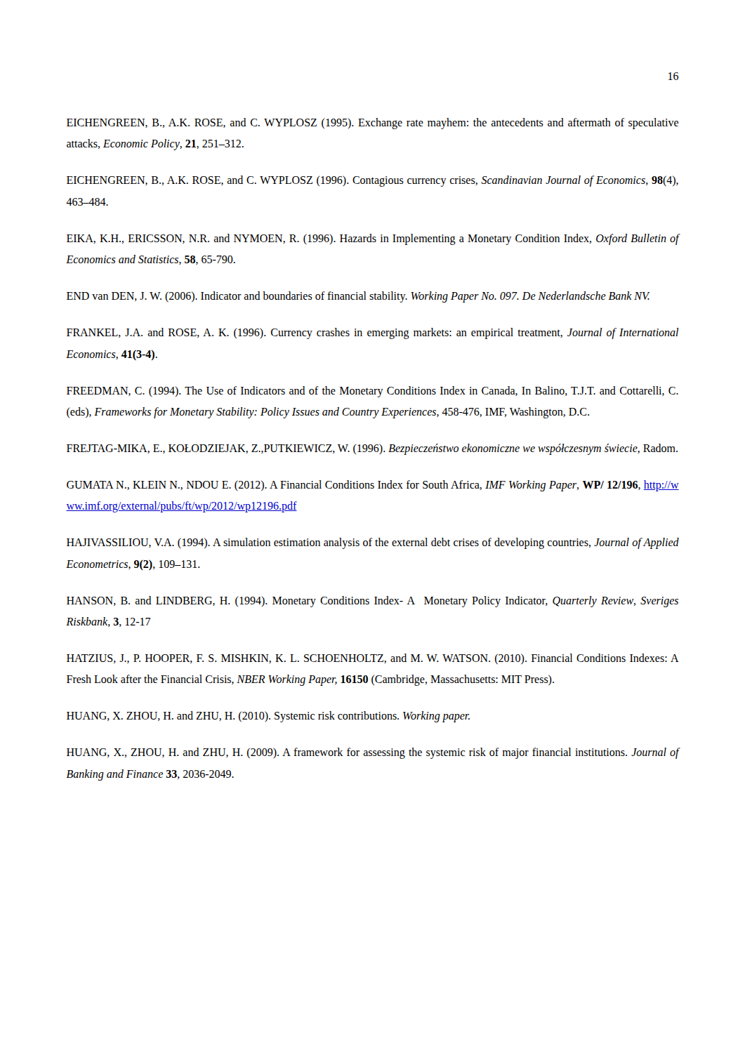16
EICHENGREEN, B., A.K. ROSE, and C. WYPLOSZ (1995). Exchange rate mayhem: the antecedents and aftermath of speculative attacks, Economic Policy, 21, 251–312.
EICHENGREEN, B., A.K. ROSE, and C. WYPLOSZ (1996). Contagious currency crises, Scandinavian Journal of Economics, 98(4), 463–484.
EIKA, K.H., ERICSSON, N.R. and NYMOEN, R. (1996). Hazards in Implementing a Monetary Condition Index, Oxford Bulletin of Economics and Statistics, 58, 65-790.
END van DEN, J. W. (2006). Indicator and boundaries of financial stability. Working Paper No. 097. De Nederlandsche Bank NV.
FRANKEL, J.A. and ROSE, A. K. (1996). Currency crashes in emerging markets: an empirical treatment, Journal of International Economics, 41(3-4).
FREEDMAN, C. (1994). The Use of Indicators and of the Monetary Conditions Index in Canada, In Balino, T.J.T. and Cottarelli, C. (eds), Frameworks for Monetary Stability: Policy Issues and Country Experiences, 458-476, IMF, Washington, D.C.
FREJTAG-MIKA, E., KOŁODZIEJAK, Z.,PUTKIEWICZ, W. (1996). Bezpieczeństwo ekonomiczne we współczesnym świecie, Radom.
GUMATA N., KLEIN N., NDOU E. (2012). A Financial Conditions Index for South Africa, IMF Working Paper, WP/ 12/196, http://www.imf.org/external/pubs/ft/wp/2012/wp12196.pdf
HAJIVASSILIOU, V.A. (1994). A simulation estimation analysis of the external debt crises of developing countries, Journal of Applied Econometrics, 9(2), 109–131.
HANSON, B. and LINDBERG, H. (1994). Monetary Conditions Index- A Monetary Policy Indicator, Quarterly Review, Sveriges Riskbank, 3, 12-17
HATZIUS, J., P. HOOPER, F. S. MISHKIN, K. L. SCHOENHOLTZ, and M. W. WATSON. (2010). Financial Conditions Indexes: A Fresh Look after the Financial Crisis, NBER Working Paper, 16150 (Cambridge, Massachusetts: MIT Press).
HUANG, X. ZHOU, H. and ZHU, H. (2010). Systemic risk contributions. Working paper.
HUANG, X., ZHOU, H. and ZHU, H. (2009). A framework for assessing the systemic risk of major financial institutions. Journal of Banking and Finance 33, 2036-2049.